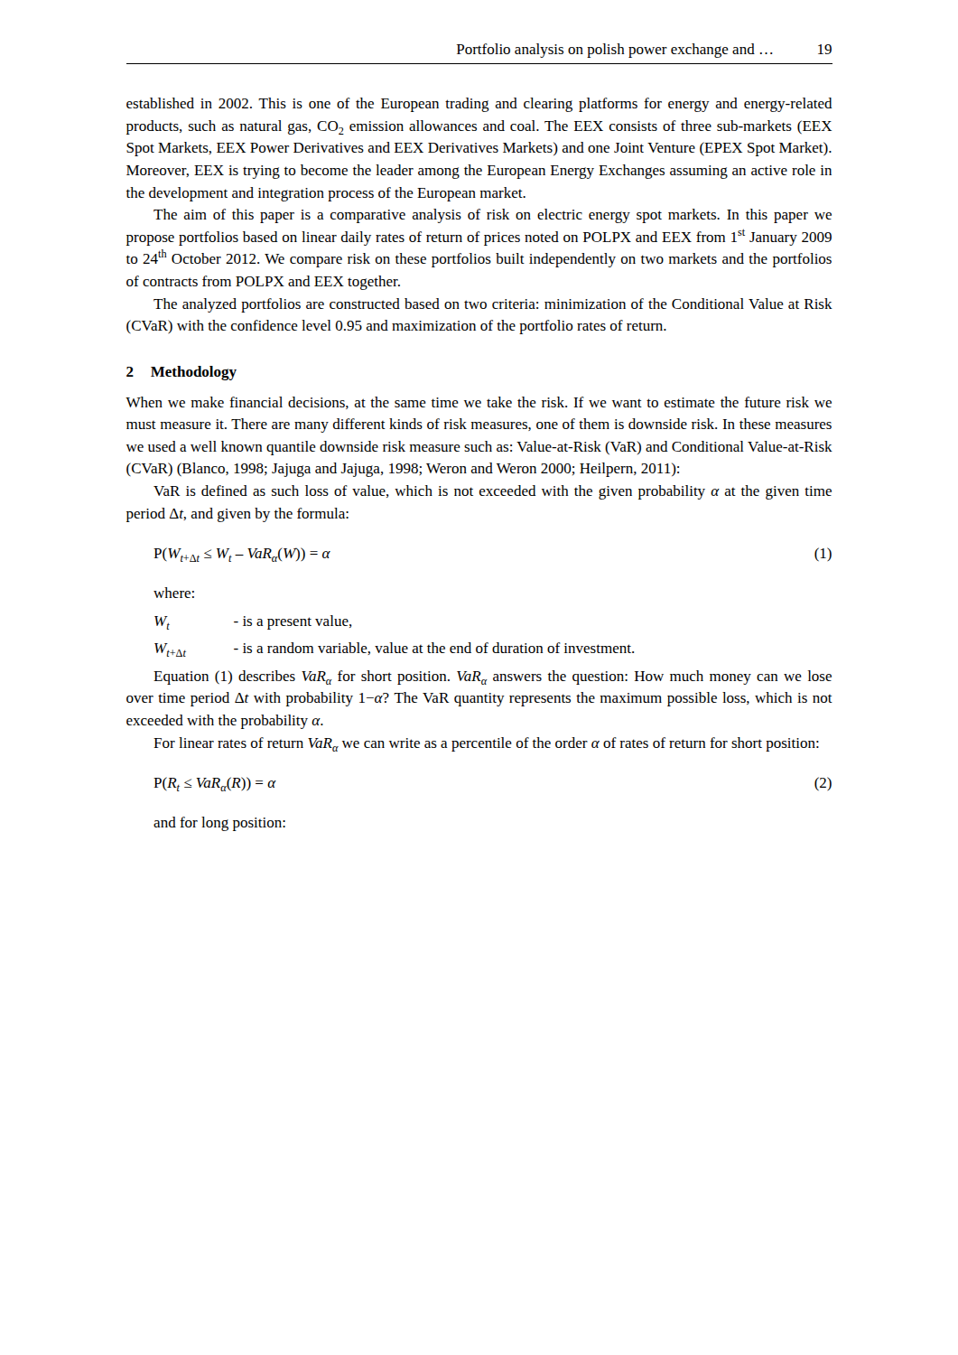Portfolio analysis on polish power exchange and … 19
established in 2002. This is one of the European trading and clearing platforms for energy and energy-related products, such as natural gas, CO2 emission allowances and coal. The EEX consists of three sub-markets (EEX Spot Markets, EEX Power Derivatives and EEX Derivatives Markets) and one Joint Venture (EPEX Spot Market). Moreover, EEX is trying to become the leader among the European Energy Exchanges assuming an active role in the development and integration process of the European market.
The aim of this paper is a comparative analysis of risk on electric energy spot markets. In this paper we propose portfolios based on linear daily rates of return of prices noted on POLPX and EEX from 1st January 2009 to 24th October 2012. We compare risk on these portfolios built independently on two markets and the portfolios of contracts from POLPX and EEX together.
The analyzed portfolios are constructed based on two criteria: minimization of the Conditional Value at Risk (CVaR) with the confidence level 0.95 and maximization of the portfolio rates of return.
2 Methodology
When we make financial decisions, at the same time we take the risk. If we want to estimate the future risk we must measure it. There are many different kinds of risk measures, one of them is downside risk. In these measures we used a well known quantile downside risk measure such as: Value-at-Risk (VaR) and Conditional Value-at-Risk (CVaR) (Blanco, 1998; Jajuga and Jajuga, 1998; Weron and Weron 2000; Heilpern, 2011):
VaR is defined as such loss of value, which is not exceeded with the given probability α at the given time period Δt, and given by the formula:
P(Wt+Δt ≤ Wt – VaRα(W)) = α
(1)
where:
Wt
- is a present value,
Wt+Δt
- is a random variable, value at the end of duration of investment.
Equation (1) describes VaRα for short position. VaRα answers the question: How much money can we lose over time period Δt with probability 1−α? The VaR quantity represents the maximum possible loss, which is not exceeded with the probability α.
For linear rates of return VaRα we can write as a percentile of the order α of rates of return for short position:
P(Rt ≤ VaRα(R)) = α
(2)
and for long position: